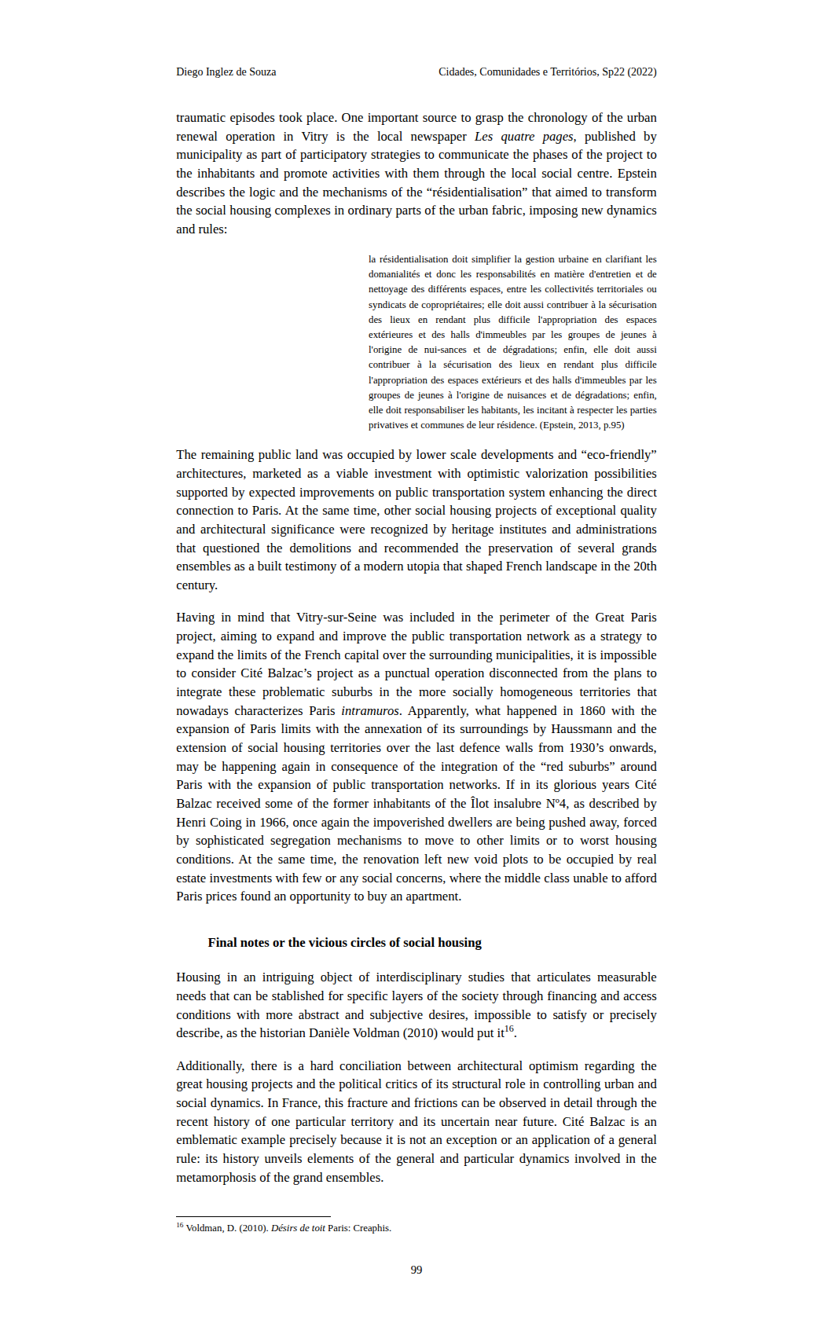Diego Inglez de Souza Cidades, Comunidades e Territórios, Sp22 (2022)
traumatic episodes took place. One important source to grasp the chronology of the urban renewal operation in Vitry is the local newspaper Les quatre pages, published by municipality as part of participatory strategies to communicate the phases of the project to the inhabitants and promote activities with them through the local social centre. Epstein describes the logic and the mechanisms of the “résidentialisation” that aimed to transform the social housing complexes in ordinary parts of the urban fabric, imposing new dynamics and rules:
la résidentialisation doit simplifier la gestion urbaine en clarifiant les domanialités et donc les responsabilités en matière d'entretien et de nettoyage des différents espaces, entre les collectivités territoriales ou syndicats de copropriétaires; elle doit aussi contribuer à la sécurisation des lieux en rendant plus difficile l'appropriation des espaces extérieures et des halls d'immeubles par les groupes de jeunes à l'origine de nui-sances et de dégradations; enfin, elle doit aussi contribuer à la sécurisation des lieux en rendant plus difficile l'appropriation des espaces extérieurs et des halls d'immeubles par les groupes de jeunes à l'origine de nuisances et de dégradations; enfin, elle doit responsabiliser les habitants, les incitant à respecter les parties privatives et communes de leur résidence. (Epstein, 2013, p.95)
The remaining public land was occupied by lower scale developments and “eco-friendly” architectures, marketed as a viable investment with optimistic valorization possibilities supported by expected improvements on public transportation system enhancing the direct connection to Paris. At the same time, other social housing projects of exceptional quality and architectural significance were recognized by heritage institutes and administrations that questioned the demolitions and recommended the preservation of several grands ensembles as a built testimony of a modern utopia that shaped French landscape in the 20th century.
Having in mind that Vitry-sur-Seine was included in the perimeter of the Great Paris project, aiming to expand and improve the public transportation network as a strategy to expand the limits of the French capital over the surrounding municipalities, it is impossible to consider Cité Balzac’s project as a punctual operation disconnected from the plans to integrate these problematic suburbs in the more socially homogeneous territories that nowadays characterizes Paris intramuros. Apparently, what happened in 1860 with the expansion of Paris limits with the annexation of its surroundings by Haussmann and the extension of social housing territories over the last defence walls from 1930’s onwards, may be happening again in consequence of the integration of the “red suburbs” around Paris with the expansion of public transportation networks. If in its glorious years Cité Balzac received some of the former inhabitants of the Îlot insalubre Nº4, as described by Henri Coing in 1966, once again the impoverished dwellers are being pushed away, forced by sophisticated segregation mechanisms to move to other limits or to worst housing conditions. At the same time, the renovation left new void plots to be occupied by real estate investments with few or any social concerns, where the middle class unable to afford Paris prices found an opportunity to buy an apartment.
Final notes or the vicious circles of social housing
Housing in an intriguing object of interdisciplinary studies that articulates measurable needs that can be stablished for specific layers of the society through financing and access conditions with more abstract and subjective desires, impossible to satisfy or precisely describe, as the historian Danièle Voldman (2010) would put it16.
Additionally, there is a hard conciliation between architectural optimism regarding the great housing projects and the political critics of its structural role in controlling urban and social dynamics. In France, this fracture and frictions can be observed in detail through the recent history of one particular territory and its uncertain near future. Cité Balzac is an emblematic example precisely because it is not an exception or an application of a general rule: its history unveils elements of the general and particular dynamics involved in the metamorphosis of the grand ensembles.
16 Voldman, D. (2010). Désirs de toit Paris: Creaphis.
99